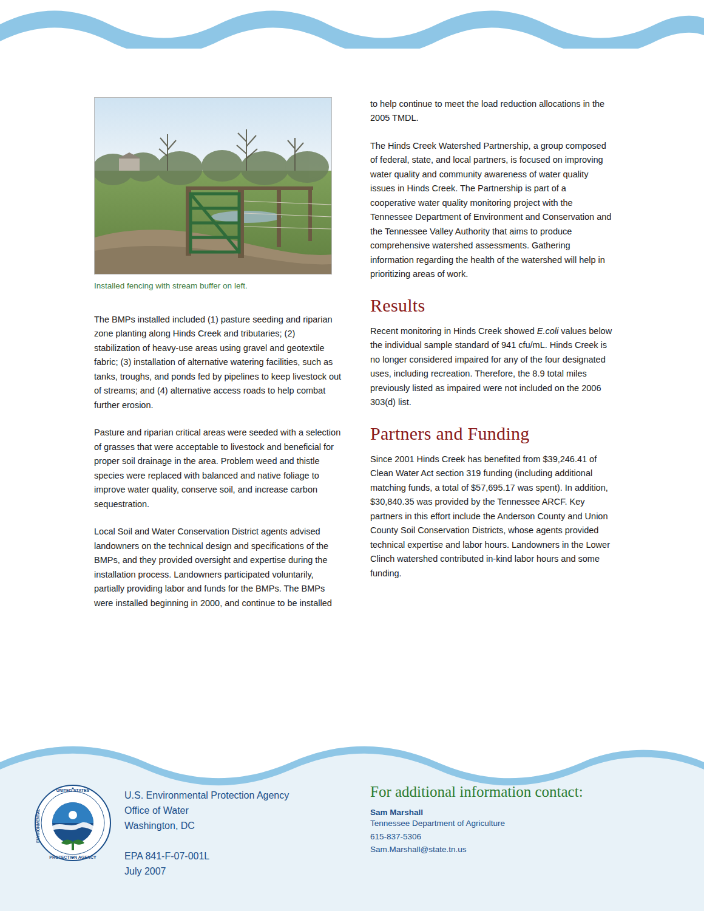Installed fencing with stream buffer on left.
The BMPs installed included (1) pasture seeding and riparian zone planting along Hinds Creek and tributaries; (2) stabilization of heavy-use areas using gravel and geotextile fabric; (3) installation of alternative watering facilities, such as tanks, troughs, and ponds fed by pipelines to keep livestock out of streams; and (4) alternative access roads to help combat further erosion.
Pasture and riparian critical areas were seeded with a selection of grasses that were acceptable to livestock and beneficial for proper soil drainage in the area. Problem weed and thistle species were replaced with balanced and native foliage to improve water quality, conserve soil, and increase carbon sequestration.
Local Soil and Water Conservation District agents advised landowners on the technical design and specifications of the BMPs, and they provided oversight and expertise during the installation process. Landowners participated voluntarily, partially providing labor and funds for the BMPs. The BMPs were installed beginning in 2000, and continue to be installed
to help continue to meet the load reduction allocations in the 2005 TMDL.
The Hinds Creek Watershed Partnership, a group composed of federal, state, and local partners, is focused on improving water quality and community awareness of water quality issues in Hinds Creek. The Partnership is part of a cooperative water quality monitoring project with the Tennessee Department of Environment and Conservation and the Tennessee Valley Authority that aims to produce comprehensive watershed assessments. Gathering information regarding the health of the watershed will help in prioritizing areas of work.
Results
Recent monitoring in Hinds Creek showed E.coli values below the individual sample standard of 941 cfu/mL. Hinds Creek is no longer considered impaired for any of the four designated uses, including recreation. Therefore, the 8.9 total miles previously listed as impaired were not included on the 2006 303(d) list.
Partners and Funding
Since 2001 Hinds Creek has benefited from $39,246.41 of Clean Water Act section 319 funding (including additional matching funds, a total of $57,695.17 was spent). In addition, $30,840.35 was provided by the Tennessee ARCF. Key partners in this effort include the Anderson County and Union County Soil Conservation Districts, whose agents provided technical expertise and labor hours. Landowners in the Lower Clinch watershed contributed in-kind labor hours and some funding.
UNITED STATES PROTECTION AGENCY ENVIRONMENTAL
U.S. Environmental Protection Agency
Office of Water
Washington, DC EPA 841-F-07-001L
July 2007
For additional information contact:
Sam Marshall
Tennessee Department of Agriculture
615-837-5306
Sam.Marshall@state.tn.us